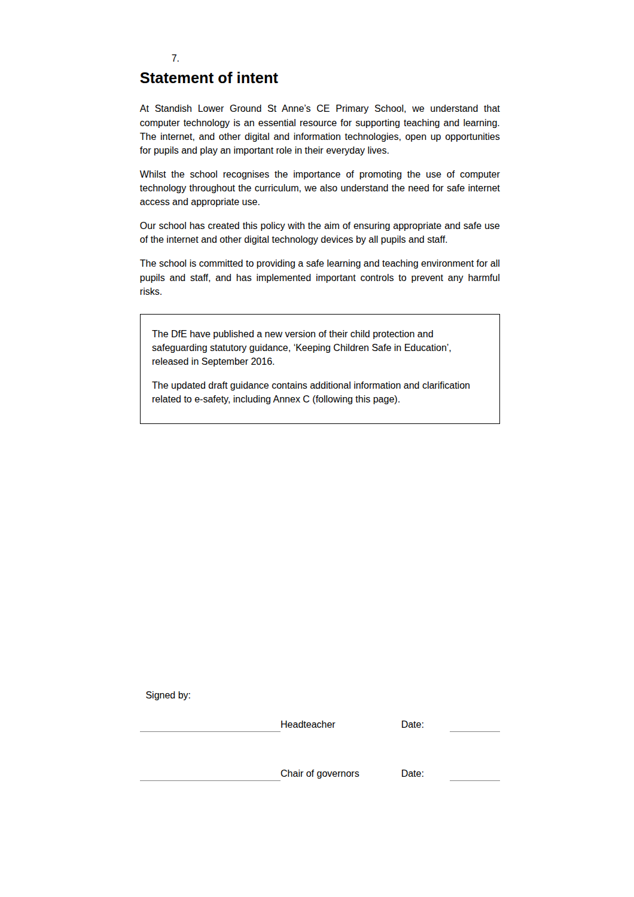7.
Statement of intent
At Standish Lower Ground St Anne’s CE Primary School, we understand that computer technology is an essential resource for supporting teaching and learning. The internet, and other digital and information technologies, open up opportunities for pupils and play an important role in their everyday lives.
Whilst the school recognises the importance of promoting the use of computer technology throughout the curriculum, we also understand the need for safe internet access and appropriate use.
Our school has created this policy with the aim of ensuring appropriate and safe use of the internet and other digital technology devices by all pupils and staff.
The school is committed to providing a safe learning and teaching environment for all pupils and staff, and has implemented important controls to prevent any harmful risks.
The DfE have published a new version of their child protection and safeguarding statutory guidance, ‘Keeping Children Safe in Education’, released in September 2016.
The updated draft guidance contains additional information and clarification related to e-safety, including Annex C (following this page).
Signed by:
| | Headteacher | Date: | |
| | Chair of governors | Date: | |